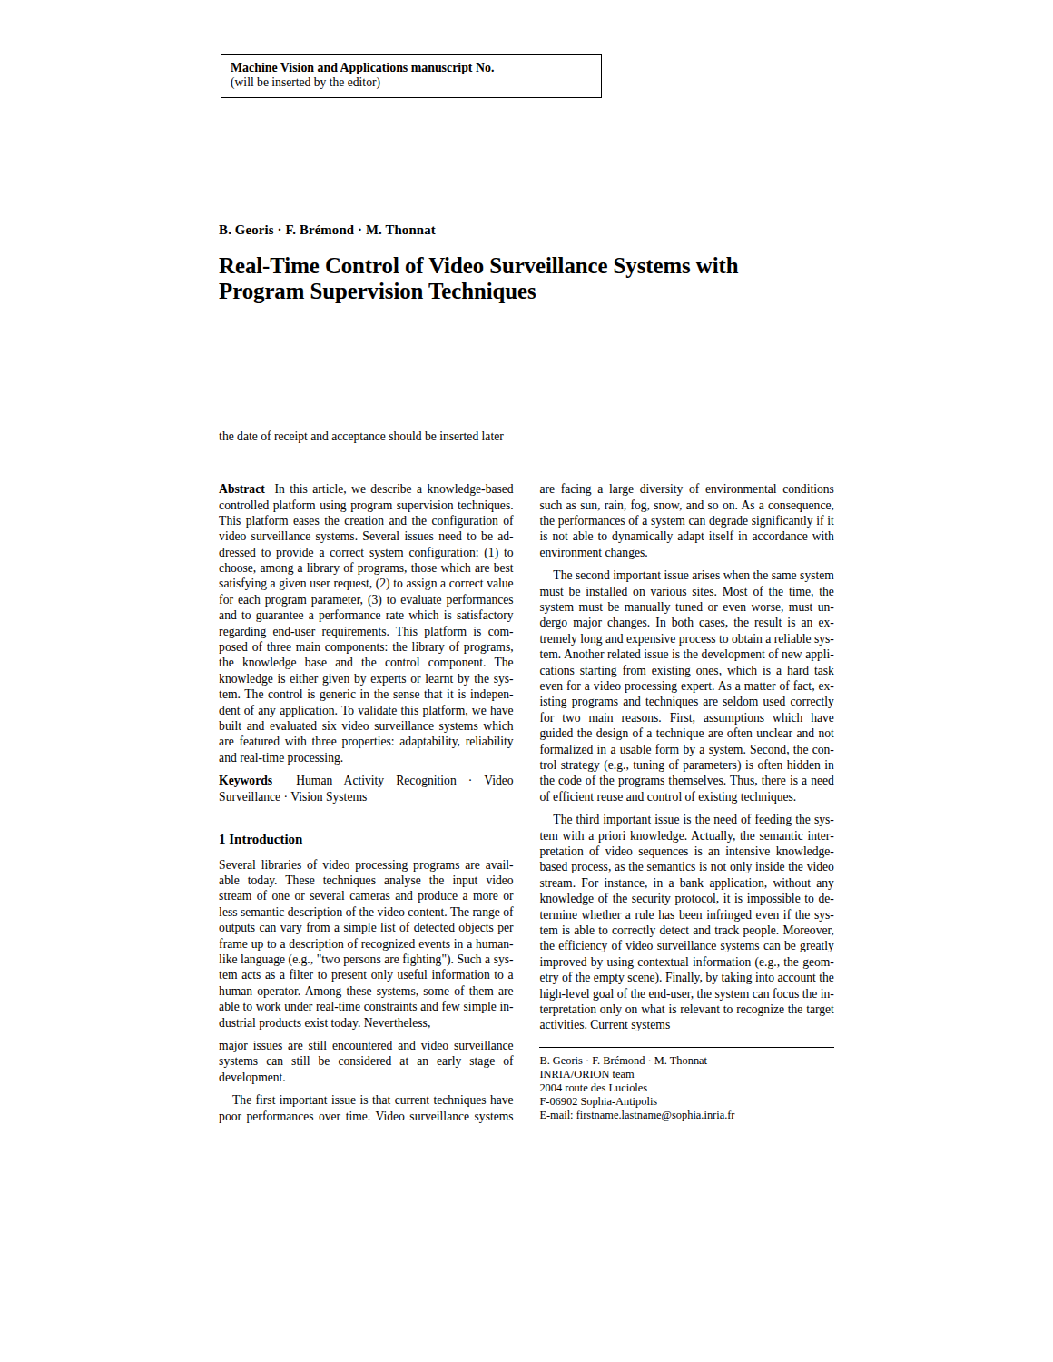Machine Vision and Applications manuscript No.
(will be inserted by the editor)
B. Georis · F. Brémond · M. Thonnat
Real-Time Control of Video Surveillance Systems with
Program Supervision Techniques
the date of receipt and acceptance should be inserted later
Abstract In this article, we describe a knowledge-based controlled platform using program supervision techniques. This platform eases the creation and the configuration of video surveillance systems. Several issues need to be addressed to provide a correct system configuration: (1) to choose, among a library of programs, those which are best satisfying a given user request, (2) to assign a correct value for each program parameter, (3) to evaluate performances and to guarantee a performance rate which is satisfactory regarding end-user requirements. This platform is composed of three main components: the library of programs, the knowledge base and the control component. The knowledge is either given by experts or learnt by the system. The control is generic in the sense that it is independent of any application. To validate this platform, we have built and evaluated six video surveillance systems which are featured with three properties: adaptability, reliability and real-time processing.
Keywords Human Activity Recognition · Video Surveillance · Vision Systems
1 Introduction
Several libraries of video processing programs are available today. These techniques analyse the input video stream of one or several cameras and produce a more or less semantic description of the video content. The range of outputs can vary from a simple list of detected objects per frame up to a description of recognized events in a human-like language (e.g., "two persons are fighting"). Such a system acts as a filter to present only useful information to a human operator. Among these systems, some of them are able to work under real-time constraints and few simple industrial products exist today. Nevertheless,
major issues are still encountered and video surveillance systems can still be considered at an early stage of development.
The first important issue is that current techniques have poor performances over time. Video surveillance systems are facing a large diversity of environmental conditions such as sun, rain, fog, snow, and so on. As a consequence, the performances of a system can degrade significantly if it is not able to dynamically adapt itself in accordance with environment changes.
The second important issue arises when the same system must be installed on various sites. Most of the time, the system must be manually tuned or even worse, must undergo major changes. In both cases, the result is an extremely long and expensive process to obtain a reliable system. Another related issue is the development of new applications starting from existing ones, which is a hard task even for a video processing expert. As a matter of fact, existing programs and techniques are seldom used correctly for two main reasons. First, assumptions which have guided the design of a technique are often unclear and not formalized in a usable form by a system. Second, the control strategy (e.g., tuning of parameters) is often hidden in the code of the programs themselves. Thus, there is a need of efficient reuse and control of existing techniques.
The third important issue is the need of feeding the system with a priori knowledge. Actually, the semantic interpretation of video sequences is an intensive knowledge-based process, as the semantics is not only inside the video stream. For instance, in a bank application, without any knowledge of the security protocol, it is impossible to determine whether a rule has been infringed even if the system is able to correctly detect and track people. Moreover, the efficiency of video surveillance systems can be greatly improved by using contextual information (e.g., the geometry of the empty scene). Finally, by taking into account the high-level goal of the end-user, the system can focus the interpretation only on what is relevant to recognize the target activities. Current systems
B. Georis · F. Brémond · M. Thonnat
INRIA/ORION team
2004 route des Lucioles
F-06902 Sophia-Antipolis
E-mail: firstname.lastname@sophia.inria.fr